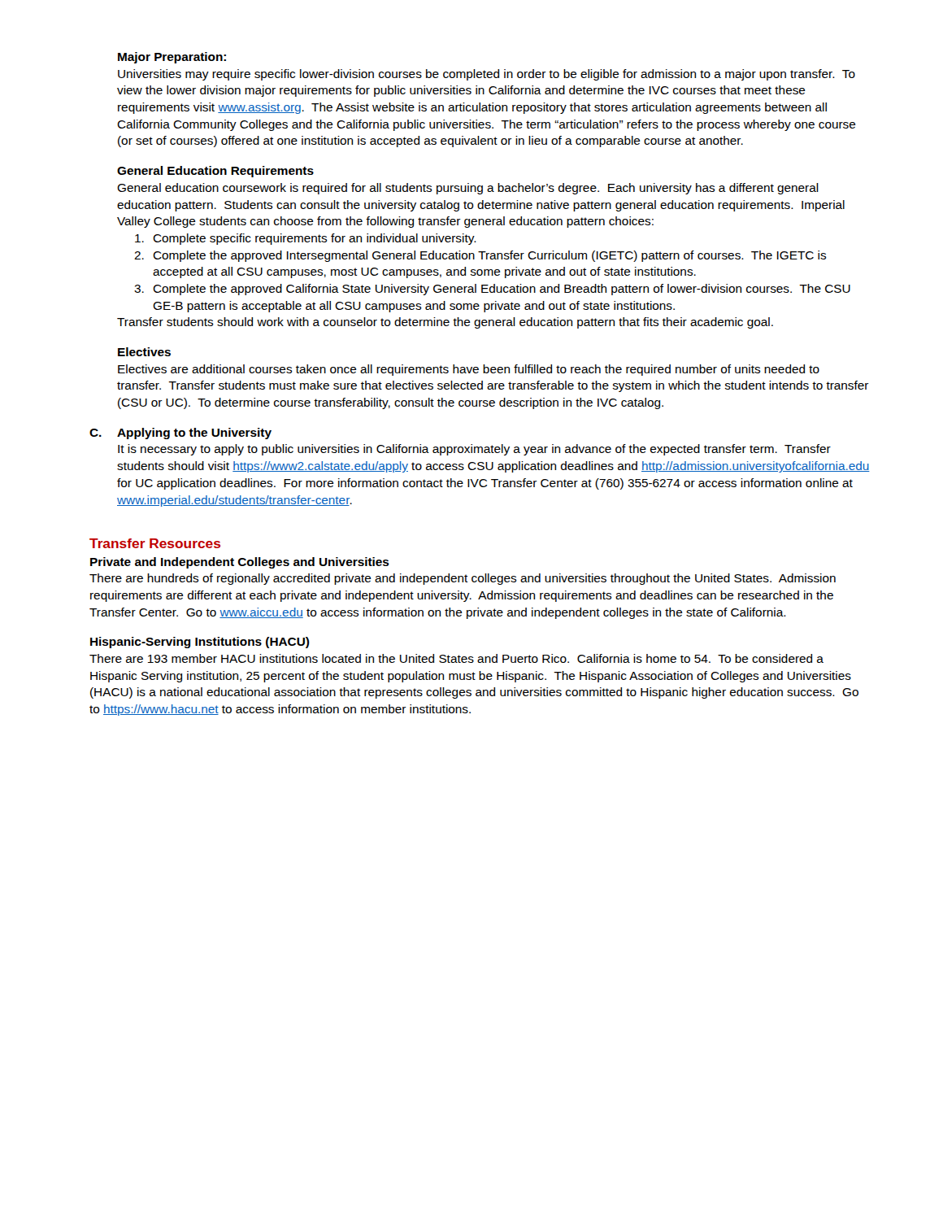Major Preparation:
Universities may require specific lower-division courses be completed in order to be eligible for admission to a major upon transfer. To view the lower division major requirements for public universities in California and determine the IVC courses that meet these requirements visit www.assist.org. The Assist website is an articulation repository that stores articulation agreements between all California Community Colleges and the California public universities. The term “articulation” refers to the process whereby one course (or set of courses) offered at one institution is accepted as equivalent or in lieu of a comparable course at another.
General Education Requirements
General education coursework is required for all students pursuing a bachelor’s degree. Each university has a different general education pattern. Students can consult the university catalog to determine native pattern general education requirements. Imperial Valley College students can choose from the following transfer general education pattern choices:
Complete specific requirements for an individual university.
Complete the approved Intersegmental General Education Transfer Curriculum (IGETC) pattern of courses. The IGETC is accepted at all CSU campuses, most UC campuses, and some private and out of state institutions.
Complete the approved California State University General Education and Breadth pattern of lower-division courses. The CSU GE-B pattern is acceptable at all CSU campuses and some private and out of state institutions.
Transfer students should work with a counselor to determine the general education pattern that fits their academic goal.
Electives
Electives are additional courses taken once all requirements have been fulfilled to reach the required number of units needed to transfer. Transfer students must make sure that electives selected are transferable to the system in which the student intends to transfer (CSU or UC). To determine course transferability, consult the course description in the IVC catalog.
C.
Applying to the University
It is necessary to apply to public universities in California approximately a year in advance of the expected transfer term. Transfer students should visit https://www2.calstate.edu/apply to access CSU application deadlines and http://admission.universityofcalifornia.edu for UC application deadlines. For more information contact the IVC Transfer Center at (760) 355-6274 or access information online at www.imperial.edu/students/transfer-center.
Transfer Resources
Private and Independent Colleges and Universities
There are hundreds of regionally accredited private and independent colleges and universities throughout the United States. Admission requirements are different at each private and independent university. Admission requirements and deadlines can be researched in the Transfer Center. Go to www.aiccu.edu to access information on the private and independent colleges in the state of California.
Hispanic-Serving Institutions (HACU)
There are 193 member HACU institutions located in the United States and Puerto Rico. California is home to 54. To be considered a Hispanic Serving institution, 25 percent of the student population must be Hispanic. The Hispanic Association of Colleges and Universities (HACU) is a national educational association that represents colleges and universities committed to Hispanic higher education success. Go to https://www.hacu.net to access information on member institutions.